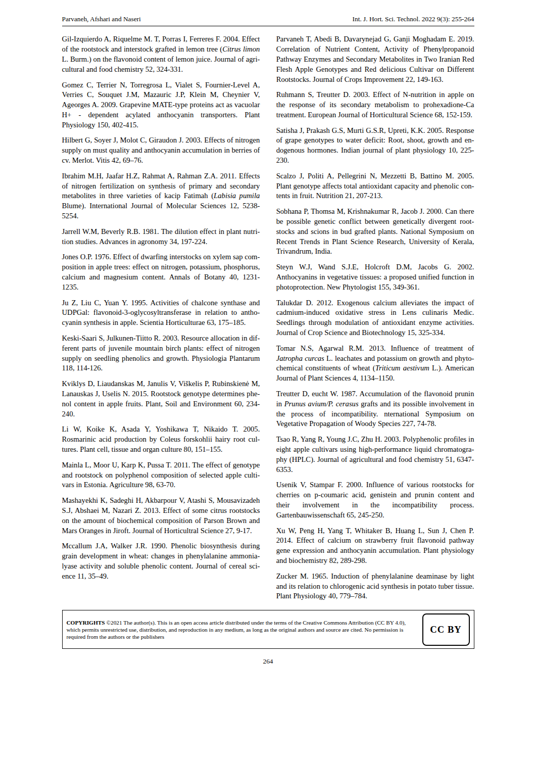Parvaneh, Afshari and Naseri Int. J. Hort. Sci. Technol. 2022 9(3): 255-264
Gil-Izquierdo A, Riquelme M. T, Porras I, Ferreres F. 2004. Effect of the rootstock and interstock grafted in lemon tree (Citrus limon L. Burm.) on the flavonoid content of lemon juice. Journal of agricultural and food chemistry 52, 324-331.
Gomez C, Terrier N, Torregrosa L, Vialet S, Fournier-Level A, Verries C, Souquet J.M, Mazauric J.P, Klein M, Cheynier V, Ageorges A. 2009. Grapevine MATE-type proteins act as vacuolar H+ - dependent acylated anthocyanin transporters. Plant Physiology 150, 402-415.
Hilbert G, Soyer J, Molot C, Giraudon J. 2003. Effects of nitrogen supply on must quality and anthocyanin accumulation in berries of cv. Merlot. Vitis 42, 69–76.
Ibrahim M.H, Jaafar H.Z, Rahmat A, Rahman Z.A. 2011. Effects of nitrogen fertilization on synthesis of primary and secondary metabolites in three varieties of kacip Fatimah (Labisia pumila Blume). International Journal of Molecular Sciences 12, 5238-5254.
Jarrell W.M, Beverly R.B. 1981. The dilution effect in plant nutrition studies. Advances in agronomy 34, 197-224.
Jones O.P. 1976. Effect of dwarfing interstocks on xylem sap composition in apple trees: effect on nitrogen, potassium, phosphorus, calcium and magnesium content. Annals of Botany 40, 1231-1235.
Ju Z, Liu C, Yuan Y. 1995. Activities of chalcone synthase and UDPGal: flavonoid-3-oglycosyltransferase in relation to anthocyanin synthesis in apple. Scientia Horticulturae 63, 175–185.
Keski-Saari S, Julkunen-Tiitto R. 2003. Resource allocation in different parts of juvenile mountain birch plants: effect of nitrogen supply on seedling phenolics and growth. Physiologia Plantarum 118, 114-126.
Kviklys D, Liaudanskas M, Janulis V, Viškelis P, Rubinskienė M, Lanauskas J, Uselis N. 2015. Rootstock genotype determines phenol content in apple fruits. Plant, Soil and Environment 60, 234-240.
Li W, Koike K, Asada Y, Yoshikawa T, Nikaido T. 2005. Rosmarinic acid production by Coleus forskohlii hairy root cultures. Plant cell, tissue and organ culture 80, 151–155.
Mainla L, Moor U, Karp K, Pussa T. 2011. The effect of genotype and rootstock on polyphenol composition of selected apple cultivars in Estonia. Agriculture 98, 63-70.
Mashayekhi K, Sadeghi H, Akbarpour V, Atashi S, Mousavizadeh S.J, Abshaei M, Nazari Z. 2013. Effect of some citrus rootstocks on the amount of biochemical composition of Parson Brown and Mars Oranges in Jiroft. Journal of Horticultral Science 27, 9-17.
Mccallum J.A, Walker J.R. 1990. Phenolic biosynthesis during grain development in wheat: changes in phenylalanine ammonia-lyase activity and soluble phenolic content. Journal of cereal science 11, 35–49.
Parvaneh T, Abedi B, Davarynejad G, Ganji Moghadam E. 2019. Correlation of Nutrient Content, Activity of Phenylpropanoid Pathway Enzymes and Secondary Metabolites in Two Iranian Red Flesh Apple Genotypes and Red delicious Cultivar on Different Rootstocks. Journal of Crops Improvement 22, 149-163.
Ruhmann S, Treutter D. 2003. Effect of N-nutrition in apple on the response of its secondary metabolism to prohexadione-Ca treatment. European Journal of Horticultural Science 68, 152-159.
Satisha J, Prakash G.S, Murti G.S.R, Upreti, K.K. 2005. Response of grape genotypes to water deficit: Root, shoot, growth and endogenous hormones. Indian journal of plant physiology 10, 225- 230.
Scalzo J, Politi A, Pellegrini N, Mezzetti B, Battino M. 2005. Plant genotype affects total antioxidant capacity and phenolic contents in fruit. Nutrition 21, 207-213.
Sobhana P, Thomsa M, Krishnakumar R, Jacob J. 2000. Can there be possible genetic conflict between genetically divergent rootstocks and scions in bud grafted plants. National Symposium on Recent Trends in Plant Science Research, University of Kerala, Trivandrum, India.
Steyn W.J, Wand S.J.E, Holcroft D.M, Jacobs G. 2002. Anthocyanins in vegetative tissues: a proposed unified function in photoprotection. New Phytologist 155, 349-361.
Talukdar D. 2012. Exogenous calcium alleviates the impact of cadmium-induced oxidative stress in Lens culinaris Medic. Seedlings through modulation of antioxidant enzyme activities. Journal of Crop Science and Biotechnology 15, 325-334.
Tomar N.S, Agarwal R.M. 2013. Influence of treatment of Jatropha curcas L. leachates and potassium on growth and phytochemical constituents of wheat (Triticum aestivum L.). American Journal of Plant Sciences 4, 1134–1150.
Treutter D, eucht W. 1987. Accumulation of the flavonoid prunin in Prunus avium/P. cerasus grafts and its possible involvement in the process of incompatibility. nternational Symposium on Vegetative Propagation of Woody Species 227, 74-78.
Tsao R, Yang R, Young J.C, Zhu H. 2003. Polyphenolic profiles in eight apple cultivars using high-performance liquid chromatography (HPLC). Journal of agricultural and food chemistry 51, 6347-6353.
Usenik V, Stampar F. 2000. Influence of various rootstocks for cherries on p-coumaric acid, genistein and prunin content and their involvement in the incompatibility process. Gartenbauwissenschaft 65, 245-250.
Xu W, Peng H, Yang T, Whitaker B, Huang L, Sun J, Chen P. 2014. Effect of calcium on strawberry fruit flavonoid pathway gene expression and anthocyanin accumulation. Plant physiology and biochemistry 82, 289-298.
Zucker M. 1965. Induction of phenylalanine deaminase by light and its relation to chlorogenic acid synthesis in potato tuber tissue. Plant Physiology 40, 779–784.
COPYRIGHTS ©2021 The author(s). This is an open access article distributed under the terms of the Creative Commons Attribution (CC BY 4.0), which permits unrestricted use, distribution, and reproduction in any medium, as long as the original authors and source are cited. No permission is required from the authors or the publishers
CC BY
264